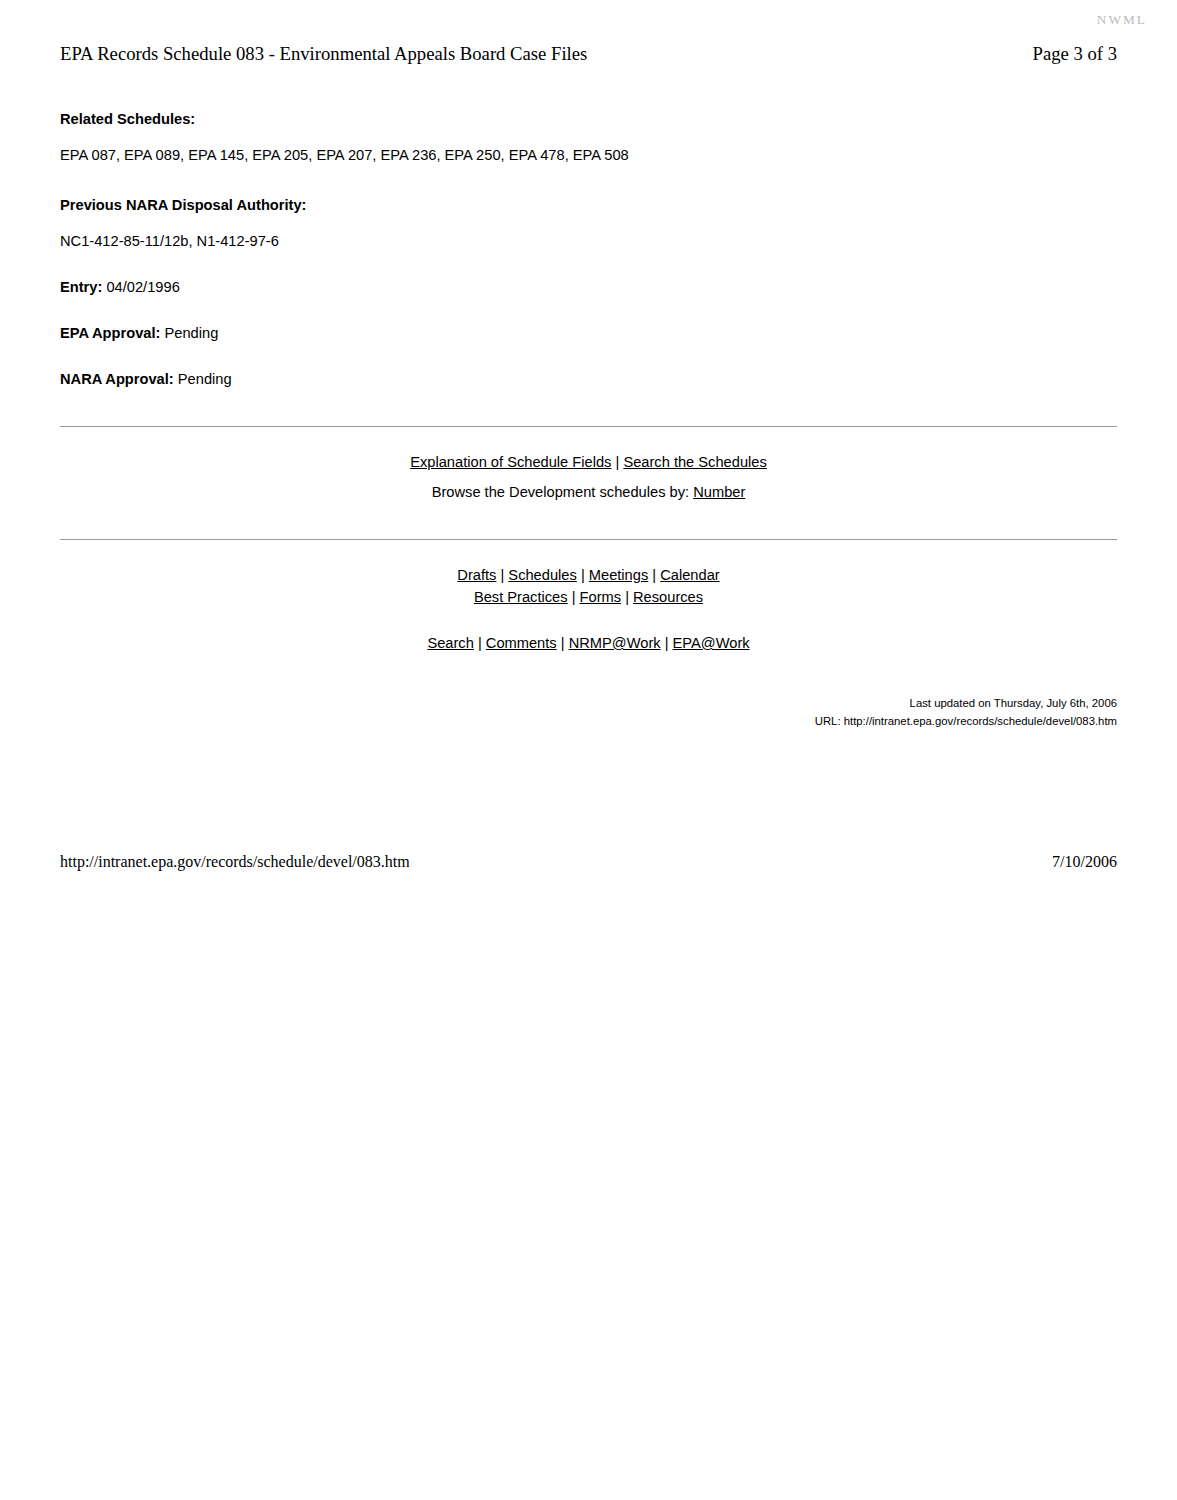NWML
EPA Records Schedule 083 - Environmental Appeals Board Case Files Page 3 of 3
Related Schedules:
EPA 087, EPA 089, EPA 145, EPA 205, EPA 207, EPA 236, EPA 250, EPA 478, EPA 508
Previous NARA Disposal Authority:
NC1-412-85-11/12b, N1-412-97-6
Entry: 04/02/1996
EPA Approval: Pending
NARA Approval: Pending
Explanation of Schedule Fields | Search the Schedules
Browse the Development schedules by: Number
Drafts | Schedules | Meetings | Calendar
Best Practices | Forms | Resources
Search | Comments | NRMP@Work | EPA@Work
Last updated on Thursday, July 6th, 2006
URL: http://intranet.epa.gov/records/schedule/devel/083.htm
http://intranet.epa.gov/records/schedule/devel/083.htm 7/10/2006